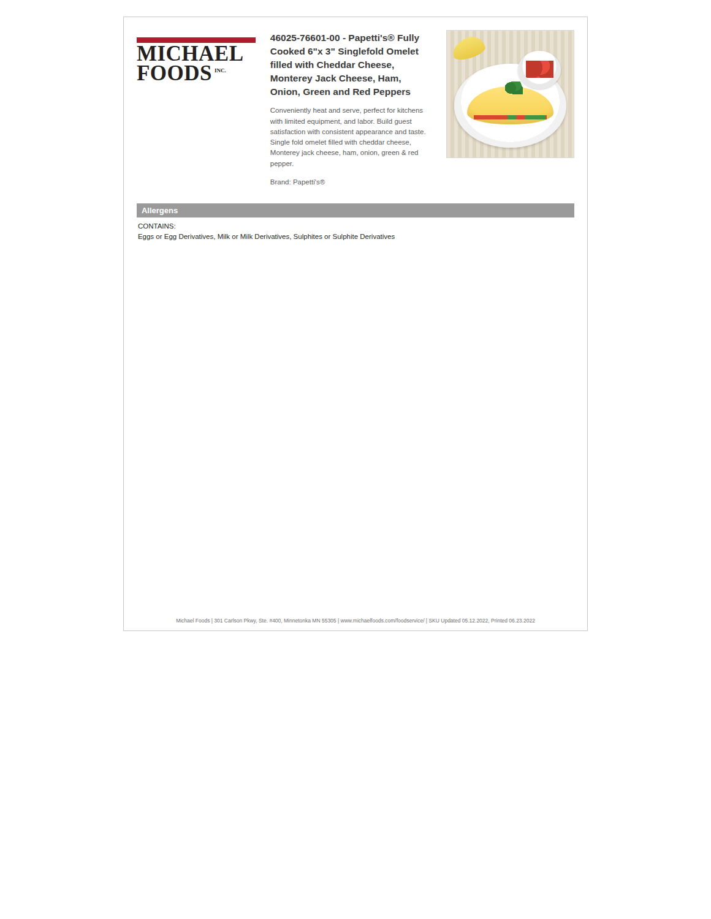MICHAEL FOODSINC.
46025-76601-00 - Papetti's® Fully Cooked 6"x 3" Singlefold Omelet filled with Cheddar Cheese, Monterey Jack Cheese, Ham, Onion, Green and Red Peppers
Conveniently heat and serve, perfect for kitchens with limited equipment, and labor. Build guest satisfaction with consistent appearance and taste. Single fold omelet filled with cheddar cheese, Monterey jack cheese, ham, onion, green & red pepper.
Brand: Papetti's®
Allergens
CONTAINS: Eggs or Egg Derivatives, Milk or Milk Derivatives, Sulphites or Sulphite Derivatives
Michael Foods | 301 Carlson Pkwy, Ste. #400, Minnetonka MN 55305 | www.michaelfoods.com/foodservice/ | SKU Updated 05.12.2022, Printed 06.23.2022